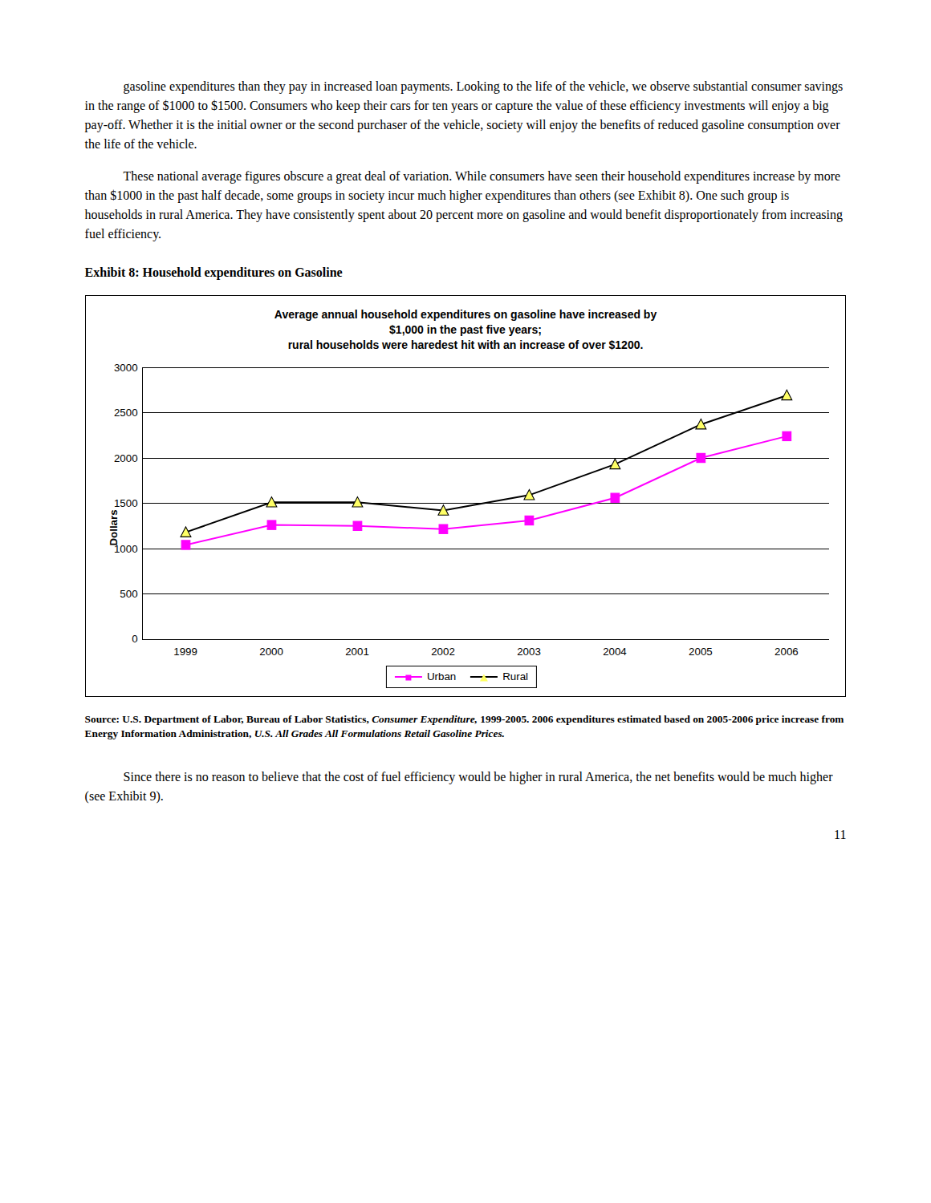gasoline expenditures than they pay in increased loan payments. Looking to the life of the vehicle, we observe substantial consumer savings in the range of $1000 to $1500. Consumers who keep their cars for ten years or capture the value of these efficiency investments will enjoy a big pay-off. Whether it is the initial owner or the second purchaser of the vehicle, society will enjoy the benefits of reduced gasoline consumption over the life of the vehicle.
These national average figures obscure a great deal of variation. While consumers have seen their household expenditures increase by more than $1000 in the past half decade, some groups in society incur much higher expenditures than others (see Exhibit 8). One such group is households in rural America. They have consistently spent about 20 percent more on gasoline and would benefit disproportionately from increasing fuel efficiency.
Exhibit 8: Household expenditures on Gasoline
Average annual household expenditures on gasoline have increased by
$1,000 in the past five years;
rural households were haredest hit with an increase of over $1200.
Dollars
3000
2500
2000
1500
1000
500
0
1999 2000 2001 2002 2003 2004 2005 2006
Urban Rural
Source: U.S. Department of Labor, Bureau of Labor Statistics, Consumer Expenditure, 1999-2005. 2006 expenditures estimated based on 2005-2006 price increase from Energy Information Administration, U.S. All Grades All Formulations Retail Gasoline Prices.
Since there is no reason to believe that the cost of fuel efficiency would be higher in rural America, the net benefits would be much higher (see Exhibit 9).
11